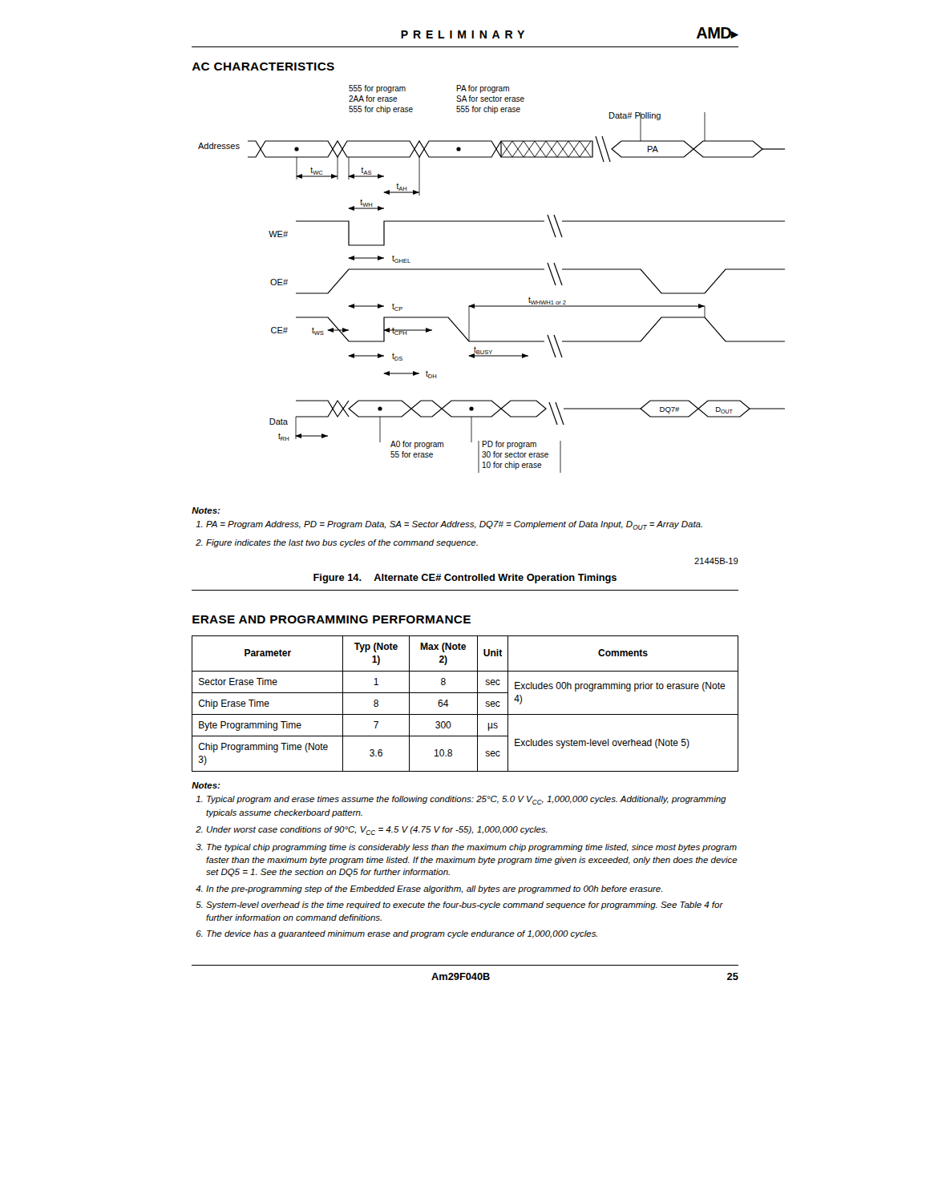PRELIMINARY
AMD▸
AC CHARACTERISTICS
555 for program 2AA for erase 555 for chip erase PA for program SA for sector erase 555 for chip erase Data# Polling Addresses WE# OE# CE# Data PA tWC tAS tAH tWH tGHEL tCP tWHWH1 or 2 tWS tCPH tDS tDH tBUSY DQ7# DOUT tRH A0 for program 55 for erase PD for program 30 for sector erase 10 for chip erase
Notes:
PA = Program Address, PD = Program Data, SA = Sector Address, DQ7# = Complement of Data Input, DOUT = Array Data.
Figure indicates the last two bus cycles of the command sequence.
21445B-19
Figure 14. Alternate CE# Controlled Write Operation Timings
ERASE AND PROGRAMMING PERFORMANCE
| Parameter | Typ (Note 1) | Max (Note 2) | Unit | Comments |
| --- | --- | --- | --- | --- |
| Sector Erase Time | 1 | 8 | sec | Excludes 00h programming prior to erasure (Note 4) |
| Chip Erase Time | 8 | 64 | sec |
| Byte Programming Time | 7 | 300 | µs | Excludes system-level overhead (Note 5) |
| Chip Programming Time (Note 3) | 3.6 | 10.8 | sec |
Notes:
Typical program and erase times assume the following conditions: 25°C, 5.0 V VCC, 1,000,000 cycles. Additionally, programming typicals assume checkerboard pattern.
Under worst case conditions of 90°C, VCC = 4.5 V (4.75 V for -55), 1,000,000 cycles.
The typical chip programming time is considerably less than the maximum chip programming time listed, since most bytes program faster than the maximum byte program time listed. If the maximum byte program time given is exceeded, only then does the device set DQ5 = 1. See the section on DQ5 for further information.
In the pre-programming step of the Embedded Erase algorithm, all bytes are programmed to 00h before erasure.
System-level overhead is the time required to execute the four-bus-cycle command sequence for programming. See Table 4 for further information on command definitions.
The device has a guaranteed minimum erase and program cycle endurance of 1,000,000 cycles.
Am29F040B
25